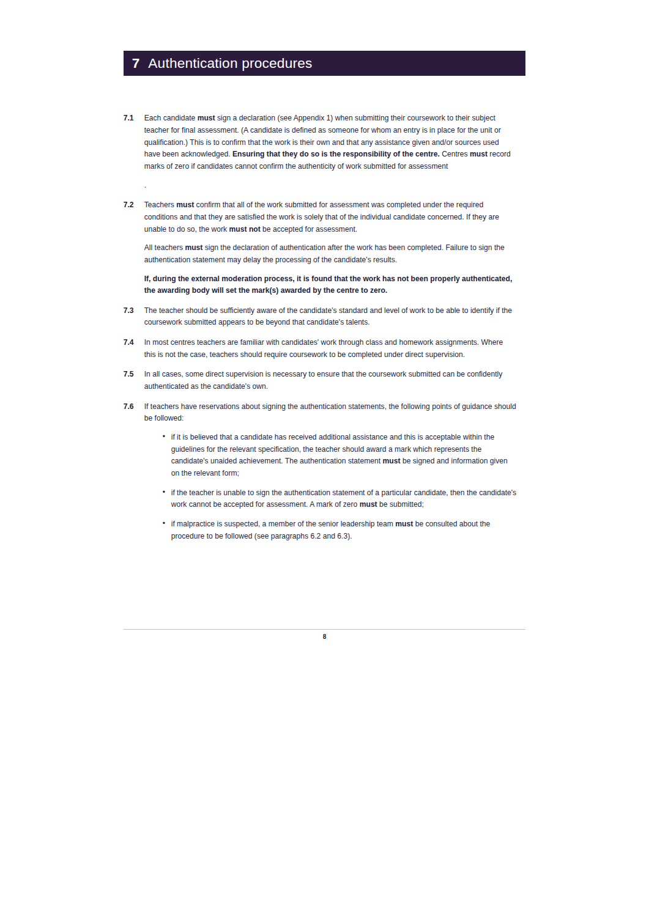7
Authentication procedures
7.1
Each candidate must sign a declaration (see Appendix 1) when submitting their coursework to their subject teacher for final assessment. (A candidate is defined as someone for whom an entry is in place for the unit or qualification.) This is to confirm that the work is their own and that any assistance given and/or sources used have been acknowledged. Ensuring that they do so is the responsibility of the centre. Centres must record marks of zero if candidates cannot confirm the authenticity of work submitted for assessment
.
7.2
Teachers must confirm that all of the work submitted for assessment was completed under the required conditions and that they are satisfied the work is solely that of the individual candidate concerned. If they are unable to do so, the work must not be accepted for assessment.
All teachers must sign the declaration of authentication after the work has been completed. Failure to sign the authentication statement may delay the processing of the candidate's results.
If, during the external moderation process, it is found that the work has not been properly authenticated, the awarding body will set the mark(s) awarded by the centre to zero.
7.3
The teacher should be sufficiently aware of the candidate's standard and level of work to be able to identify if the coursework submitted appears to be beyond that candidate's talents.
7.4
In most centres teachers are familiar with candidates' work through class and homework assignments. Where this is not the case, teachers should require coursework to be completed under direct supervision.
7.5
In all cases, some direct supervision is necessary to ensure that the coursework submitted can be confidently authenticated as the candidate's own.
7.6
If teachers have reservations about signing the authentication statements, the following points of guidance should be followed:
if it is believed that a candidate has received additional assistance and this is acceptable within the guidelines for the relevant specification, the teacher should award a mark which represents the candidate's unaided achievement. The authentication statement must be signed and information given on the relevant form;
if the teacher is unable to sign the authentication statement of a particular candidate, then the candidate's work cannot be accepted for assessment. A mark of zero must be submitted;
if malpractice is suspected, a member of the senior leadership team must be consulted about the procedure to be followed (see paragraphs 6.2 and 6.3).
8